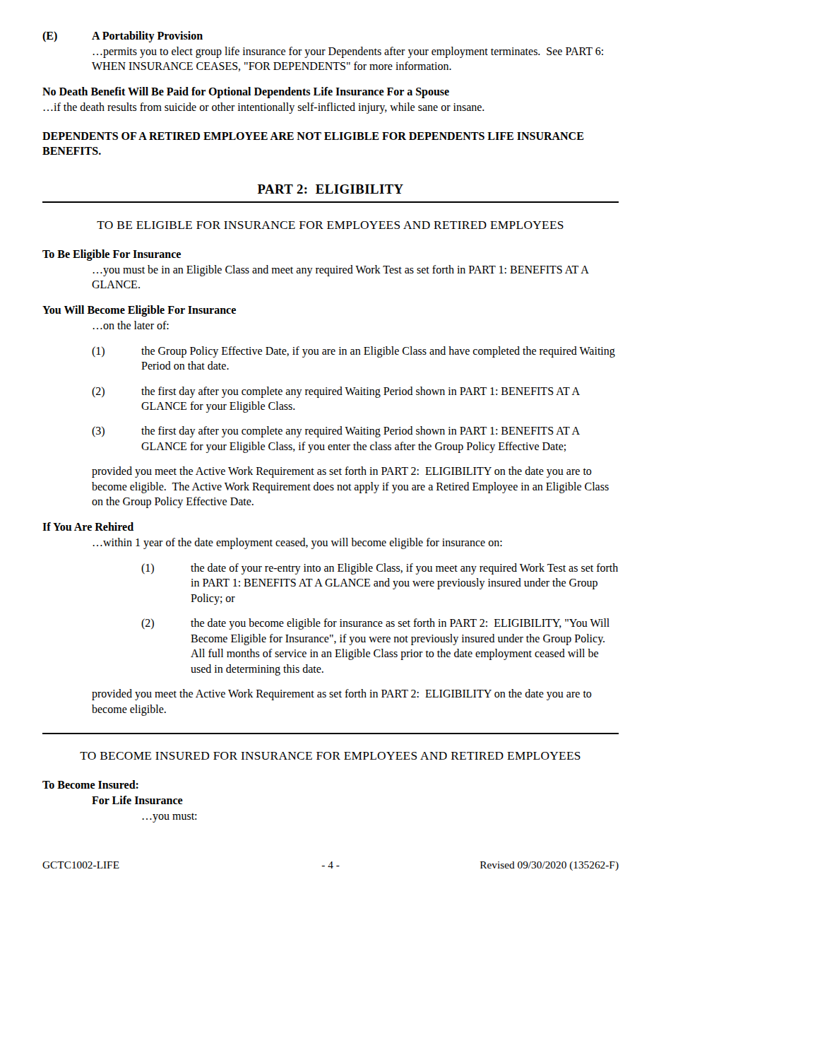(E)
A Portability Provision
…permits you to elect group life insurance for your Dependents after your employment terminates. See PART 6: WHEN INSURANCE CEASES, "FOR DEPENDENTS" for more information.
No Death Benefit Will Be Paid for Optional Dependents Life Insurance For a Spouse
…if the death results from suicide or other intentionally self-inflicted injury, while sane or insane.
DEPENDENTS OF A RETIRED EMPLOYEE ARE NOT ELIGIBLE FOR DEPENDENTS LIFE INSURANCE BENEFITS.
PART 2: ELIGIBILITY
TO BE ELIGIBLE FOR INSURANCE FOR EMPLOYEES AND RETIRED EMPLOYEES
To Be Eligible For Insurance
…you must be in an Eligible Class and meet any required Work Test as set forth in PART 1: BENEFITS AT A GLANCE.
You Will Become Eligible For Insurance
…on the later of:
(1)
the Group Policy Effective Date, if you are in an Eligible Class and have completed the required Waiting Period on that date.
(2)
the first day after you complete any required Waiting Period shown in PART 1: BENEFITS AT A GLANCE for your Eligible Class.
(3)
the first day after you complete any required Waiting Period shown in PART 1: BENEFITS AT A GLANCE for your Eligible Class, if you enter the class after the Group Policy Effective Date;
provided you meet the Active Work Requirement as set forth in PART 2: ELIGIBILITY on the date you are to become eligible. The Active Work Requirement does not apply if you are a Retired Employee in an Eligible Class on the Group Policy Effective Date.
If You Are Rehired
…within 1 year of the date employment ceased, you will become eligible for insurance on:
(1)
the date of your re-entry into an Eligible Class, if you meet any required Work Test as set forth in PART 1: BENEFITS AT A GLANCE and you were previously insured under the Group Policy; or
(2)
the date you become eligible for insurance as set forth in PART 2: ELIGIBILITY, "You Will Become Eligible for Insurance", if you were not previously insured under the Group Policy. All full months of service in an Eligible Class prior to the date employment ceased will be used in determining this date.
provided you meet the Active Work Requirement as set forth in PART 2: ELIGIBILITY on the date you are to become eligible.
TO BECOME INSURED FOR INSURANCE FOR EMPLOYEES AND RETIRED EMPLOYEES
To Become Insured:
For Life Insurance
…you must:
GCTC1002-LIFE
- 4 -
Revised 09/30/2020 (135262-F)